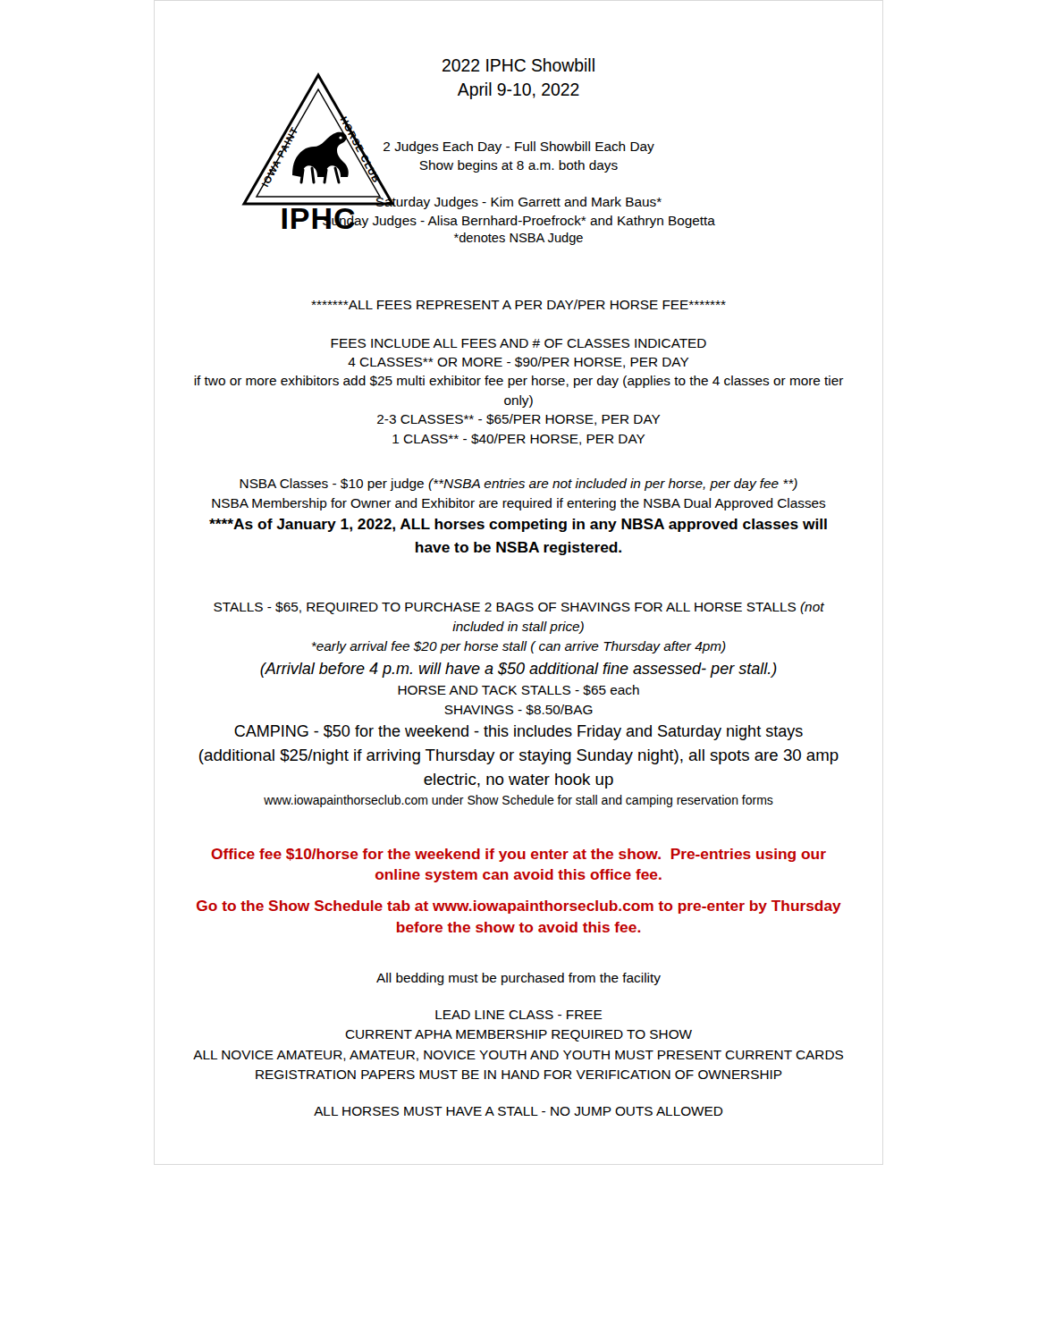IPHC IOWA PAINT HORSE CLUB
2022 IPHC Showbill
April 9-10, 2022
2 Judges Each Day - Full Showbill Each Day
Show begins at 8 a.m. both days
Saturday Judges - Kim Garrett and Mark Baus*
Sunday Judges - Alisa Bernhard-Proefrock* and Kathryn Bogetta
*denotes NSBA Judge
*******ALL FEES REPRESENT A PER DAY/PER HORSE FEE*******
FEES INCLUDE ALL FEES AND # OF CLASSES INDICATED
4 CLASSES** OR MORE - $90/PER HORSE, PER DAY
if two or more exhibitors add $25 multi exhibitor fee per horse, per day (applies to the 4 classes or more tier only)
2-3 CLASSES** - $65/PER HORSE, PER DAY
1 CLASS** - $40/PER HORSE, PER DAY
NSBA Classes - $10 per judge (**NSBA entries are not included in per horse, per day fee **)
NSBA Membership for Owner and Exhibitor are required if entering the NSBA Dual Approved Classes
****As of January 1, 2022, ALL horses competing in any NBSA approved classes will have to be NSBA registered.
STALLS - $65, REQUIRED TO PURCHASE 2 BAGS OF SHAVINGS FOR ALL HORSE STALLS (not included in stall price)
*early arrival fee $20 per horse stall ( can arrive Thursday after 4pm)
(Arrivlal before 4 p.m. will have a $50 additional fine assessed- per stall.)
HORSE AND TACK STALLS - $65 each
SHAVINGS - $8.50/BAG
CAMPING - $50 for the weekend - this includes Friday and Saturday night stays
(additional $25/night if arriving Thursday or staying Sunday night), all spots are 30 amp electric, no water hook up
www.iowapainthorseclub.com under Show Schedule for stall and camping reservation forms
Office fee $10/horse for the weekend if you enter at the show. Pre-entries using our online system can avoid this office fee.
Go to the Show Schedule tab at www.iowapainthorseclub.com to pre-enter by Thursday before the show to avoid this fee.
All bedding must be purchased from the facility
LEAD LINE CLASS - FREE
CURRENT APHA MEMBERSHIP REQUIRED TO SHOW
ALL NOVICE AMATEUR, AMATEUR, NOVICE YOUTH AND YOUTH MUST PRESENT CURRENT CARDS
REGISTRATION PAPERS MUST BE IN HAND FOR VERIFICATION OF OWNERSHIP
ALL HORSES MUST HAVE A STALL - NO JUMP OUTS ALLOWED